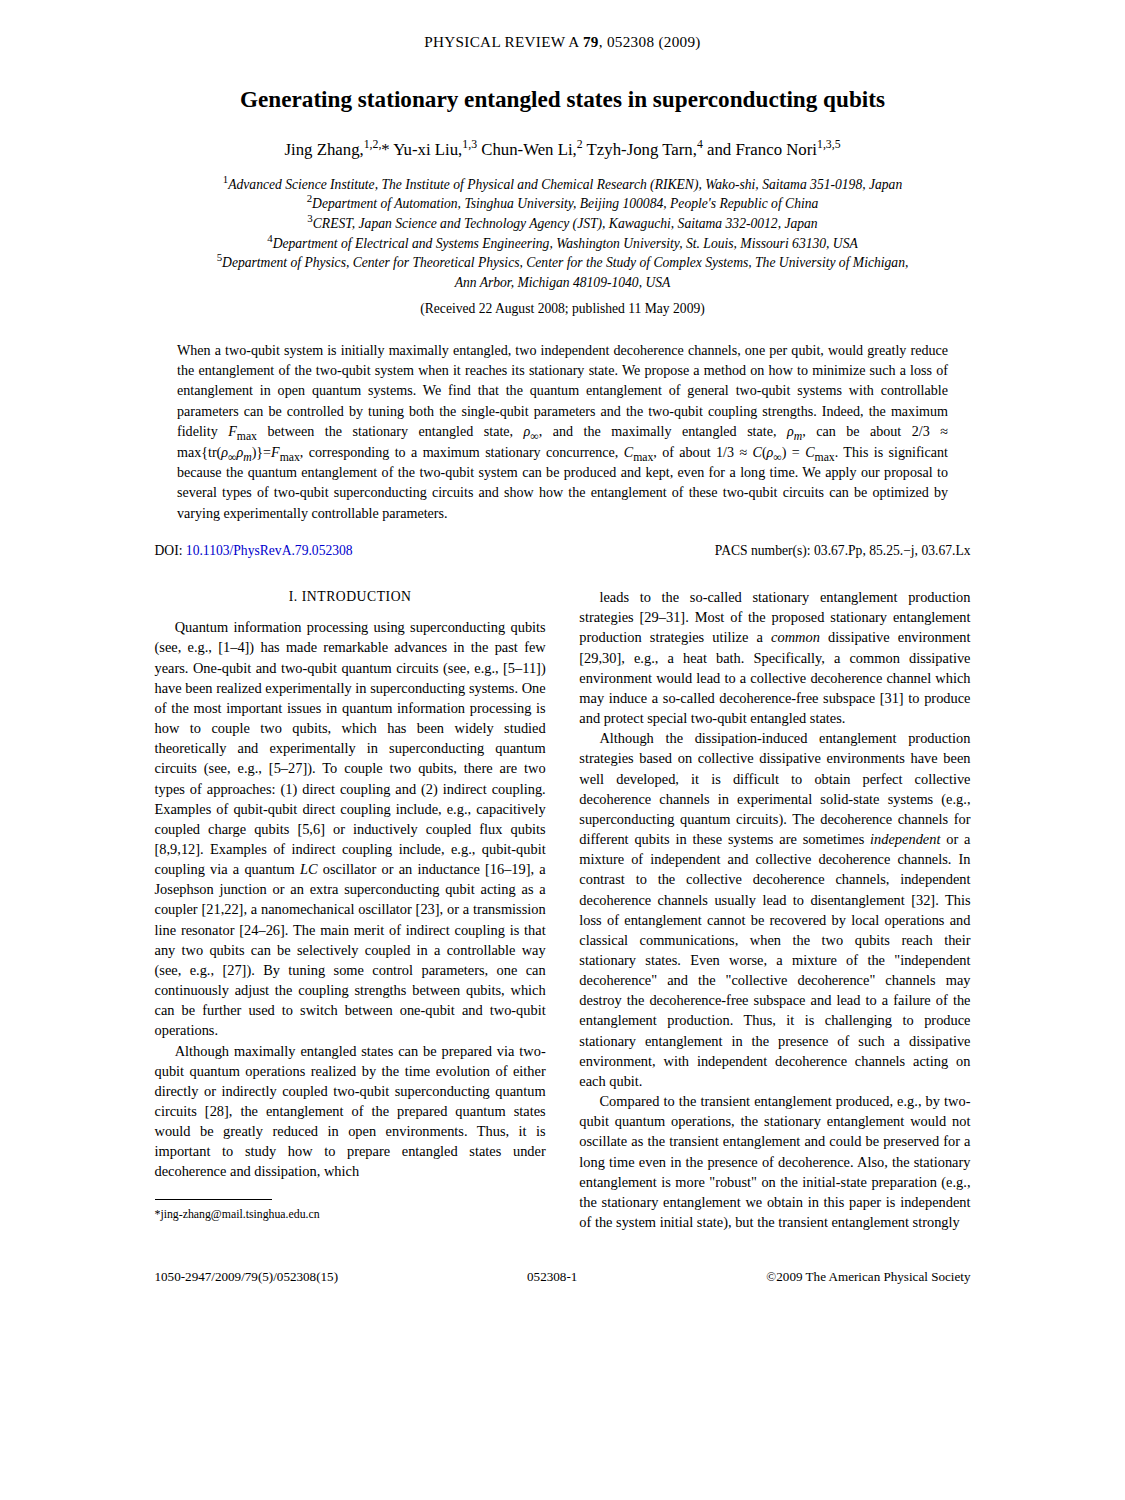PHYSICAL REVIEW A 79, 052308 (2009)
Generating stationary entangled states in superconducting qubits
Jing Zhang,1,2,* Yu-xi Liu,1,3 Chun-Wen Li,2 Tzyh-Jong Tarn,4 and Franco Nori1,3,5
1Advanced Science Institute, The Institute of Physical and Chemical Research (RIKEN), Wako-shi, Saitama 351-0198, Japan
2Department of Automation, Tsinghua University, Beijing 100084, People's Republic of China
3CREST, Japan Science and Technology Agency (JST), Kawaguchi, Saitama 332-0012, Japan
4Department of Electrical and Systems Engineering, Washington University, St. Louis, Missouri 63130, USA
5Department of Physics, Center for Theoretical Physics, Center for the Study of Complex Systems, The University of Michigan,
Ann Arbor, Michigan 48109-1040, USA
(Received 22 August 2008; published 11 May 2009)
When a two-qubit system is initially maximally entangled, two independent decoherence channels, one per qubit, would greatly reduce the entanglement of the two-qubit system when it reaches its stationary state. We propose a method on how to minimize such a loss of entanglement in open quantum systems. We find that the quantum entanglement of general two-qubit systems with controllable parameters can be controlled by tuning both the single-qubit parameters and the two-qubit coupling strengths. Indeed, the maximum fidelity Fmax between the stationary entangled state, ρ∞, and the maximally entangled state, ρm, can be about 2/3 ≈ max{tr(ρ∞ρm)}=Fmax, corresponding to a maximum stationary concurrence, Cmax, of about 1/3 ≈ C(ρ∞) = Cmax. This is significant because the quantum entanglement of the two-qubit system can be produced and kept, even for a long time. We apply our proposal to several types of two-qubit superconducting circuits and show how the entanglement of these two-qubit circuits can be optimized by varying experimentally controllable parameters.
DOI: 10.1103/PhysRevA.79.052308 PACS number(s): 03.67.Pp, 85.25.−j, 03.67.Lx
I. INTRODUCTION
Quantum information processing using superconducting qubits (see, e.g., [1–4]) has made remarkable advances in the past few years. One-qubit and two-qubit quantum circuits (see, e.g., [5–11]) have been realized experimentally in superconducting systems. One of the most important issues in quantum information processing is how to couple two qubits, which has been widely studied theoretically and experimentally in superconducting quantum circuits (see, e.g., [5–27]). To couple two qubits, there are two types of approaches: (1) direct coupling and (2) indirect coupling. Examples of qubit-qubit direct coupling include, e.g., capacitively coupled charge qubits [5,6] or inductively coupled flux qubits [8,9,12]. Examples of indirect coupling include, e.g., qubit-qubit coupling via a quantum LC oscillator or an inductance [16–19], a Josephson junction or an extra superconducting qubit acting as a coupler [21,22], a nanomechanical oscillator [23], or a transmission line resonator [24–26]. The main merit of indirect coupling is that any two qubits can be selectively coupled in a controllable way (see, e.g., [27]). By tuning some control parameters, one can continuously adjust the coupling strengths between qubits, which can be further used to switch between one-qubit and two-qubit operations.
Although maximally entangled states can be prepared via two-qubit quantum operations realized by the time evolution of either directly or indirectly coupled two-qubit superconducting quantum circuits [28], the entanglement of the prepared quantum states would be greatly reduced in open environments. Thus, it is important to study how to prepare entangled states under decoherence and dissipation, which
*jing-zhang@mail.tsinghua.edu.cn
leads to the so-called stationary entanglement production strategies [29–31]. Most of the proposed stationary entanglement production strategies utilize a common dissipative environment [29,30], e.g., a heat bath. Specifically, a common dissipative environment would lead to a collective decoherence channel which may induce a so-called decoherence-free subspace [31] to produce and protect special two-qubit entangled states.
Although the dissipation-induced entanglement production strategies based on collective dissipative environments have been well developed, it is difficult to obtain perfect collective decoherence channels in experimental solid-state systems (e.g., superconducting quantum circuits). The decoherence channels for different qubits in these systems are sometimes independent or a mixture of independent and collective decoherence channels. In contrast to the collective decoherence channels, independent decoherence channels usually lead to disentanglement [32]. This loss of entanglement cannot be recovered by local operations and classical communications, when the two qubits reach their stationary states. Even worse, a mixture of the "independent decoherence" and the "collective decoherence" channels may destroy the decoherence-free subspace and lead to a failure of the entanglement production. Thus, it is challenging to produce stationary entanglement in the presence of such a dissipative environment, with independent decoherence channels acting on each qubit.
Compared to the transient entanglement produced, e.g., by two-qubit quantum operations, the stationary entanglement would not oscillate as the transient entanglement and could be preserved for a long time even in the presence of decoherence. Also, the stationary entanglement is more "robust" on the initial-state preparation (e.g., the stationary entanglement we obtain in this paper is independent of the system initial state), but the transient entanglement strongly
1050-2947/2009/79(5)/052308(15) 052308-1 ©2009 The American Physical Society